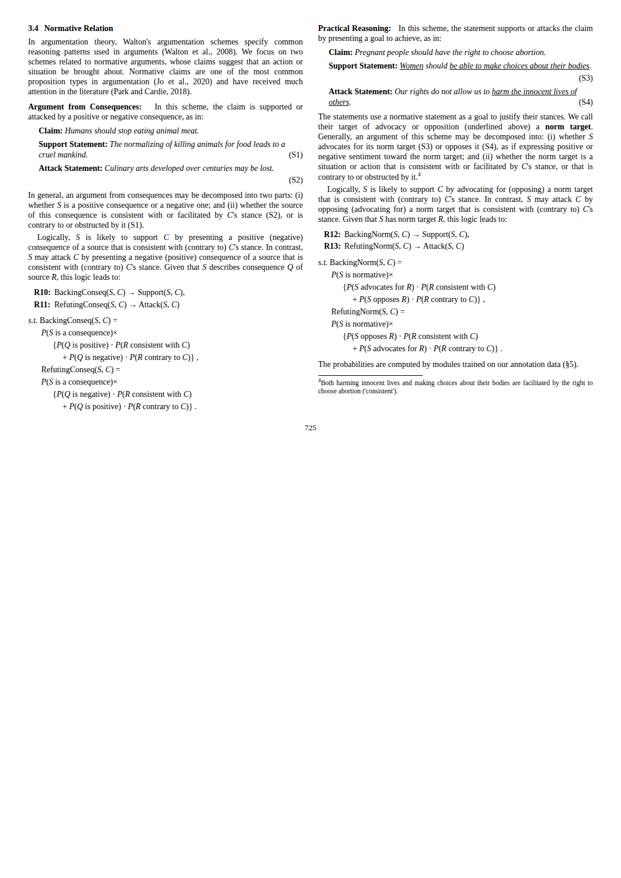3.4 Normative Relation
In argumentation theory, Walton's argumentation schemes specify common reasoning patterns used in arguments (Walton et al., 2008). We focus on two schemes related to normative arguments, whose claims suggest that an action or situation be brought about. Normative claims are one of the most common proposition types in argumentation (Jo et al., 2020) and have received much attention in the literature (Park and Cardie, 2018).
Argument from Consequences: In this scheme, the claim is supported or attacked by a positive or negative consequence, as in:
Claim: Humans should stop eating animal meat.
Support Statement: The normalizing of killing animals for food leads to a cruel mankind. (S1)
Attack Statement: Culinary arts developed over centuries may be lost.
(S2)
In general, an argument from consequences may be decomposed into two parts: (i) whether S is a positive consequence or a negative one; and (ii) whether the source of this consequence is consistent with or facilitated by C's stance (S2), or is contrary to or obstructed by it (S1).
Logically, S is likely to support C by presenting a positive (negative) consequence of a source that is consistent with (contrary to) C's stance. In contrast, S may attack C by presenting a negative (positive) consequence of a source that is consistent with (contrary to) C's stance. Given that S describes consequence Q of source R, this logic leads to:
| R10: | BackingConseq ( S , C ) → Support ( S , C ), |
| R11: | RefutingConseq ( S , C ) → Attack ( S , C ) |
s.t. BackingConseq(S, C) = P(S is a consequence)× {P(Q is positive) · P(R consistent with C) + P(Q is negative) · P(R contrary to C)} , RefutingConseq(S, C) = P(S is a consequence)× {P(Q is negative) · P(R consistent with C) + P(Q is positive) · P(R contrary to C)} .
Practical Reasoning: In this scheme, the statement supports or attacks the claim by presenting a goal to achieve, as in:
Claim: Pregnant people should have the right to choose abortion.
Support Statement: Women should be able to make choices about their bodies.
(S3)
Attack Statement: Our rights do not allow us to harm the innocent lives of others. (S4)
The statements use a normative statement as a goal to justify their stances. We call their target of advocacy or opposition (underlined above) a norm target. Generally, an argument of this scheme may be decomposed into: (i) whether S advocates for its norm target (S3) or opposes it (S4), as if expressing positive or negative sentiment toward the norm target; and (ii) whether the norm target is a situation or action that is consistent with or facilitated by C's stance, or that is contrary to or obstructed by it.4
Logically, S is likely to support C by advocating for (opposing) a norm target that is consistent with (contrary to) C's stance. In contrast, S may attack C by opposing (advocating for) a norm target that is consistent with (contrary to) C's stance. Given that S has norm target R, this logic leads to:
| R12: | BackingNorm ( S , C ) → Support ( S , C ), |
| R13: | RefutingNorm ( S , C ) → Attack ( S , C ) |
s.t. BackingNorm(S, C) = P(S is normative)× {P(S advocates for R) · P(R consistent with C) + P(S opposes R) · P(R contrary to C)} , RefutingNorm(S, C) = P(S is normative)× {P(S opposes R) · P(R consistent with C) + P(S advocates for R) · P(R contrary to C)} .
The probabilities are computed by modules trained on our annotation data (§5).
4Both harming innocent lives and making choices about their bodies are facilitated by the right to choose abortion ('consistent').
725